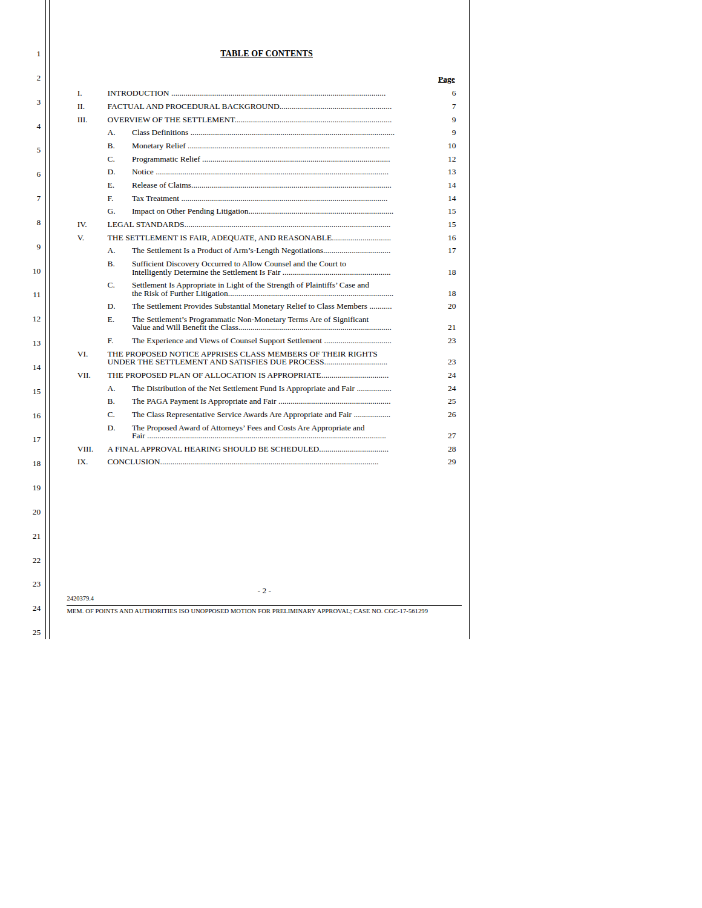1
2
3
4
5
6
7
8
9
10
11
12
13
14
15
16
17
18
19
20
21
22
23
24
25
26
27
28
TABLE OF CONTENTS
Page
| I. | INTRODUCTION ......................................................................................................... | 6 |
| II. | FACTUAL AND PROCEDURAL BACKGROUND ....................................................... | 7 |
| III. | OVERVIEW OF THE SETTLEMENT ............................................................................. | 9 |
| | A. | Class Definitions .................................................................................................... | 9 |
| | B. | Monetary Relief ................................................................................................... | 10 |
| | C. | Programmatic Relief ............................................................................................ | 12 |
| | D. | Notice .................................................................................................................. | 13 |
| | E. | Release of Claims .................................................................................................. | 14 |
| | F. | Tax Treatment ..................................................................................................... | 14 |
| | G. | Impact on Other Pending Litigation ....................................................................... | 15 |
| IV. | LEGAL STANDARDS ..................................................................................................... | 15 |
| V. | THE SETTLEMENT IS FAIR, ADEQUATE, AND REASONABLE ............................. | 16 |
| | A. | The Settlement Is a Product of Arm’s-Length Negotiations ................................. | 17 |
| | B. | Sufficient Discovery Occurred to Allow Counsel and the Court to Intelligently Determine the Settlement Is Fair ..................................................... | 18 |
| | C. | Settlement Is Appropriate in Light of the Strength of Plaintiffs’ Case and the Risk of Further Litigation ................................................................................. | 18 |
| | D. | The Settlement Provides Substantial Monetary Relief to Class Members ........... | 20 |
| | E. | The Settlement’s Programmatic Non-Monetary Terms Are of Significant Value and Will Benefit the Class ........................................................................... | 21 |
| | F. | The Experience and Views of Counsel Support Settlement ................................. | 23 |
| VI. | THE PROPOSED NOTICE APPRISES CLASS MEMBERS OF THEIR RIGHTS UNDER THE SETTLEMENT AND SATISFIES DUE PROCESS ............................... | 23 |
| VII. | THE PROPOSED PLAN OF ALLOCATION IS APPROPRIATE ................................. | 24 |
| | A. | The Distribution of the Net Settlement Fund Is Appropriate and Fair ................. | 24 |
| | B. | The PAGA Payment Is Appropriate and Fair ....................................................... | 25 |
| | C. | The Class Representative Service Awards Are Appropriate and Fair .................. | 26 |
| | D. | The Proposed Award of Attorneys’ Fees and Costs Are Appropriate and Fair ..................................................................................................................... | 27 |
| VIII. | A FINAL APPROVAL HEARING SHOULD BE SCHEDULED .................................. | 28 |
| IX. | CONCLUSION ........................................................................................................... | 29 |
- 2 -
2420379.4
MEM. OF POINTS AND AUTHORITIES ISO UNOPPOSED MOTION FOR PRELIMINARY APPROVAL; CASE NO. CGC-17-561299